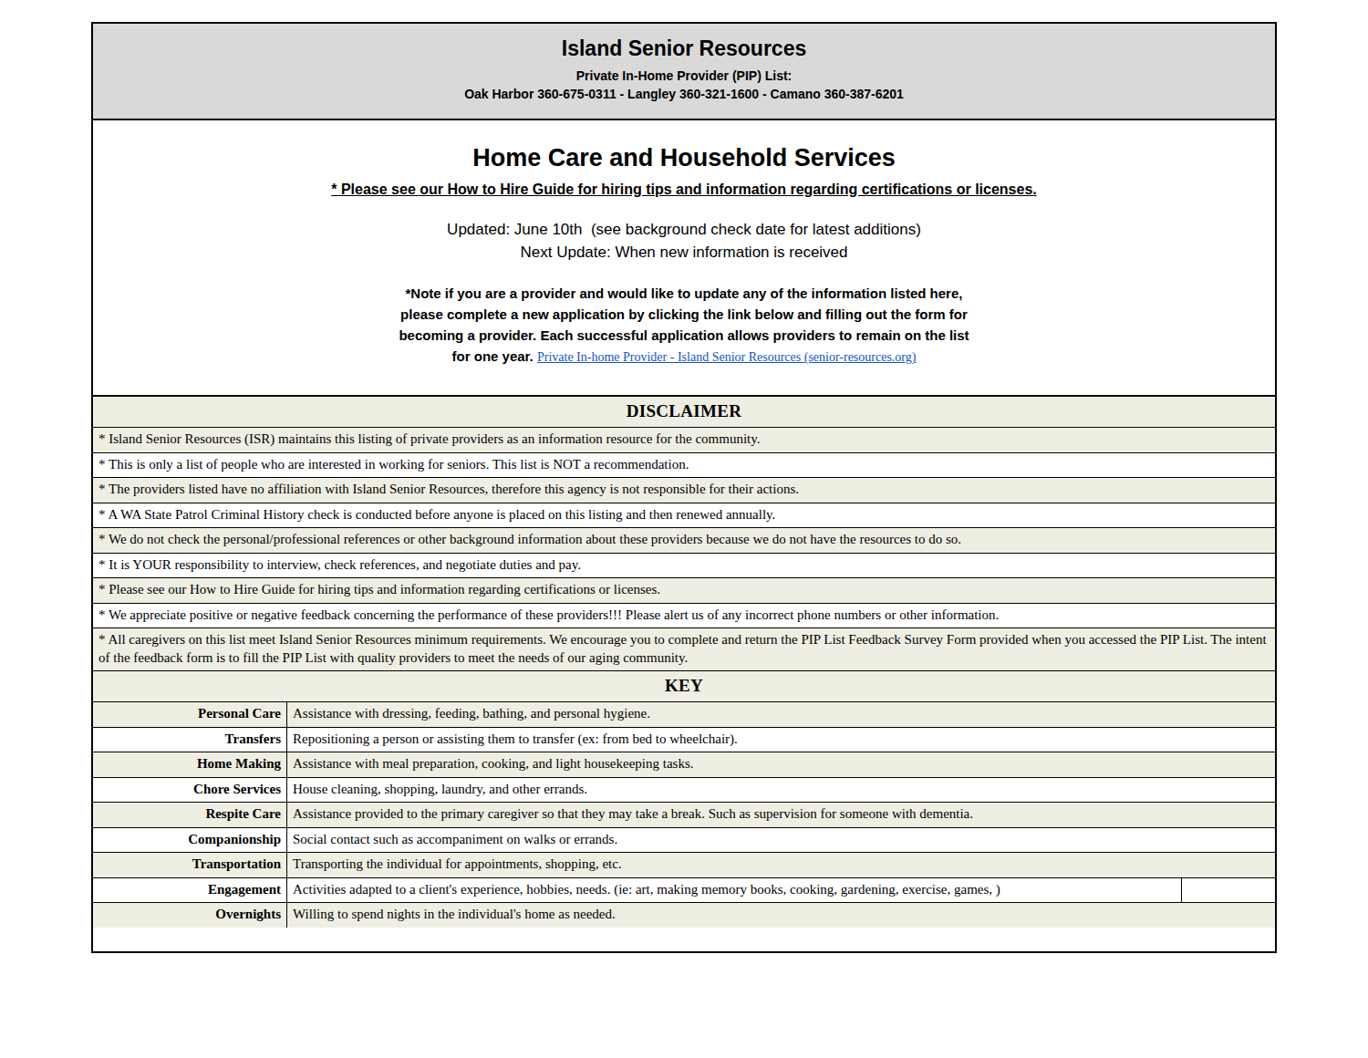Island Senior Resources
Private In-Home Provider (PIP) List:
Oak Harbor 360-675-0311 - Langley 360-321-1600 - Camano 360-387-6201
Home Care and Household Services
* Please see our How to Hire Guide for hiring tips and information regarding certifications or licenses.
Updated: June 10th (see background check date for latest additions)
Next Update: When new information is received
*Note if you are a provider and would like to update any of the information listed here,
please complete a new application by clicking the link below and filling out the form for
becoming a provider. Each successful application allows providers to remain on the list
for one year. Private In-home Provider - Island Senior Resources (senior-resources.org)
DISCLAIMER
| * Island Senior Resources (ISR) maintains this listing of private providers as an information resource for the community. |
| * This is only a list of people who are interested in working for seniors. This list is NOT a recommendation. |
| * The providers listed have no affiliation with Island Senior Resources, therefore this agency is not responsible for their actions. |
| * A WA State Patrol Criminal History check is conducted before anyone is placed on this listing and then renewed annually. |
| * We do not check the personal/professional references or other background information about these providers because we do not have the resources to do so. |
| * It is YOUR responsibility to interview, check references, and negotiate duties and pay. |
| * Please see our How to Hire Guide for hiring tips and information regarding certifications or licenses. |
| * We appreciate positive or negative feedback concerning the performance of these providers!!! Please alert us of any incorrect phone numbers or other information. |
| * All caregivers on this list meet Island Senior Resources minimum requirements. We encourage you to complete and return the PIP List Feedback Survey Form provided when you accessed the PIP List. The intent of the feedback form is to fill the PIP List with quality providers to meet the needs of our aging community. |
KEY
| Personal Care | Assistance with dressing, feeding, bathing, and personal hygiene. |
| Transfers | Repositioning a person or assisting them to transfer (ex: from bed to wheelchair). |
| Home Making | Assistance with meal preparation, cooking, and light housekeeping tasks. |
| Chore Services | House cleaning, shopping, laundry, and other errands. |
| Respite Care | Assistance provided to the primary caregiver so that they may take a break. Such as supervision for someone with dementia. |
| Companionship | Social contact such as accompaniment on walks or errands. |
| Transportation | Transporting the individual for appointments, shopping, etc. |
| Engagement | Activities adapted to a client's experience, hobbies, needs. (ie: art, making memory books, cooking, gardening, exercise, games, ) | |
| Overnights | Willing to spend nights in the individual's home as needed. |